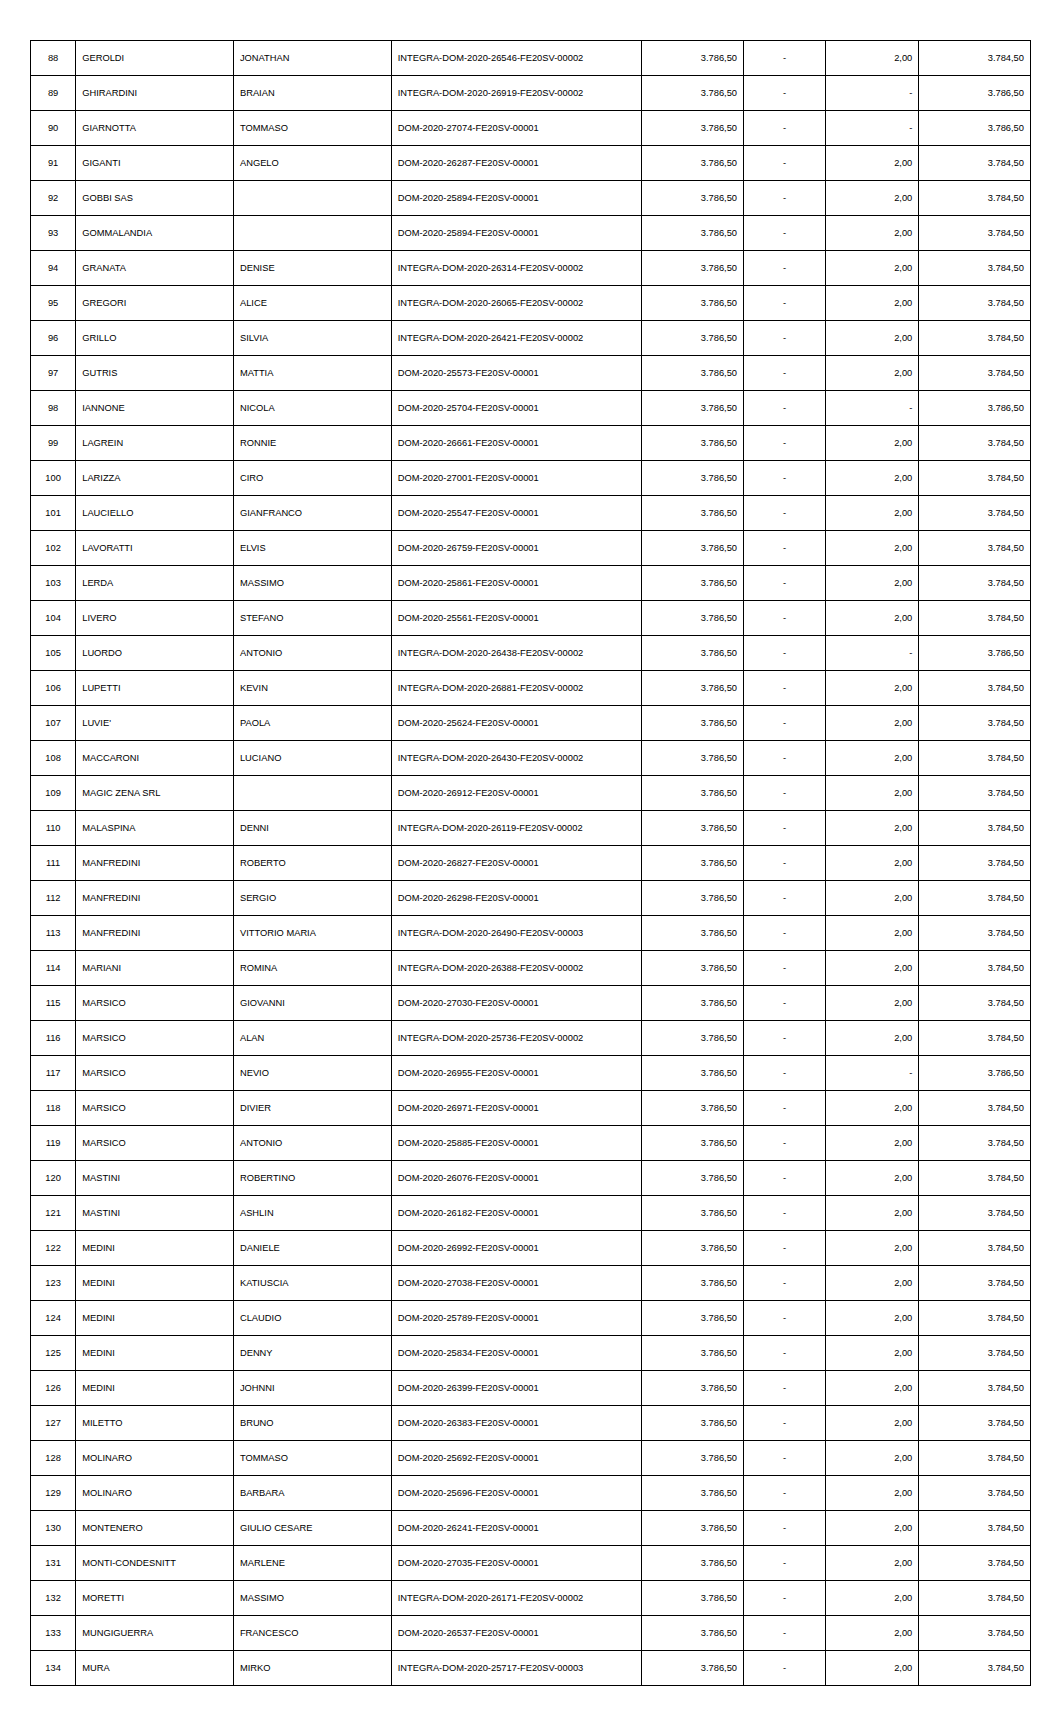| 88 | GEROLDI | JONATHAN | INTEGRA-DOM-2020-26546-FE20SV-00002 | 3.786,50 | - | 2,00 | 3.784,50 |
| 89 | GHIRARDINI | BRAIAN | INTEGRA-DOM-2020-26919-FE20SV-00002 | 3.786,50 | - | - | 3.786,50 |
| 90 | GIARNOTTA | TOMMASO | DOM-2020-27074-FE20SV-00001 | 3.786,50 | - | - | 3.786,50 |
| 91 | GIGANTI | ANGELO | DOM-2020-26287-FE20SV-00001 | 3.786,50 | - | 2,00 | 3.784,50 |
| 92 | GOBBI SAS | | DOM-2020-25894-FE20SV-00001 | 3.786,50 | - | 2,00 | 3.784,50 |
| 93 | GOMMALANDIA | | DOM-2020-25894-FE20SV-00001 | 3.786,50 | - | 2,00 | 3.784,50 |
| 94 | GRANATA | DENISE | INTEGRA-DOM-2020-26314-FE20SV-00002 | 3.786,50 | - | 2,00 | 3.784,50 |
| 95 | GREGORI | ALICE | INTEGRA-DOM-2020-26065-FE20SV-00002 | 3.786,50 | - | 2,00 | 3.784,50 |
| 96 | GRILLO | SILVIA | INTEGRA-DOM-2020-26421-FE20SV-00002 | 3.786,50 | - | 2,00 | 3.784,50 |
| 97 | GUTRIS | MATTIA | DOM-2020-25573-FE20SV-00001 | 3.786,50 | - | 2,00 | 3.784,50 |
| 98 | IANNONE | NICOLA | DOM-2020-25704-FE20SV-00001 | 3.786,50 | - | - | 3.786,50 |
| 99 | LAGREIN | RONNIE | DOM-2020-26661-FE20SV-00001 | 3.786,50 | - | 2,00 | 3.784,50 |
| 100 | LARIZZA | CIRO | DOM-2020-27001-FE20SV-00001 | 3.786,50 | - | 2,00 | 3.784,50 |
| 101 | LAUCIELLO | GIANFRANCO | DOM-2020-25547-FE20SV-00001 | 3.786,50 | - | 2,00 | 3.784,50 |
| 102 | LAVORATTI | ELVIS | DOM-2020-26759-FE20SV-00001 | 3.786,50 | - | 2,00 | 3.784,50 |
| 103 | LERDA | MASSIMO | DOM-2020-25861-FE20SV-00001 | 3.786,50 | - | 2,00 | 3.784,50 |
| 104 | LIVERO | STEFANO | DOM-2020-25561-FE20SV-00001 | 3.786,50 | - | 2,00 | 3.784,50 |
| 105 | LUORDO | ANTONIO | INTEGRA-DOM-2020-26438-FE20SV-00002 | 3.786,50 | - | - | 3.786,50 |
| 106 | LUPETTI | KEVIN | INTEGRA-DOM-2020-26881-FE20SV-00002 | 3.786,50 | - | 2,00 | 3.784,50 |
| 107 | LUVIE' | PAOLA | DOM-2020-25624-FE20SV-00001 | 3.786,50 | - | 2,00 | 3.784,50 |
| 108 | MACCARONI | LUCIANO | INTEGRA-DOM-2020-26430-FE20SV-00002 | 3.786,50 | - | 2,00 | 3.784,50 |
| 109 | MAGIC ZENA SRL | | DOM-2020-26912-FE20SV-00001 | 3.786,50 | - | 2,00 | 3.784,50 |
| 110 | MALASPINA | DENNI | INTEGRA-DOM-2020-26119-FE20SV-00002 | 3.786,50 | - | 2,00 | 3.784,50 |
| 111 | MANFREDINI | ROBERTO | DOM-2020-26827-FE20SV-00001 | 3.786,50 | - | 2,00 | 3.784,50 |
| 112 | MANFREDINI | SERGIO | DOM-2020-26298-FE20SV-00001 | 3.786,50 | - | 2,00 | 3.784,50 |
| 113 | MANFREDINI | VITTORIO MARIA | INTEGRA-DOM-2020-26490-FE20SV-00003 | 3.786,50 | - | 2,00 | 3.784,50 |
| 114 | MARIANI | ROMINA | INTEGRA-DOM-2020-26388-FE20SV-00002 | 3.786,50 | - | 2,00 | 3.784,50 |
| 115 | MARSICO | GIOVANNI | DOM-2020-27030-FE20SV-00001 | 3.786,50 | - | 2,00 | 3.784,50 |
| 116 | MARSICO | ALAN | INTEGRA-DOM-2020-25736-FE20SV-00002 | 3.786,50 | - | 2,00 | 3.784,50 |
| 117 | MARSICO | NEVIO | DOM-2020-26955-FE20SV-00001 | 3.786,50 | - | - | 3.786,50 |
| 118 | MARSICO | DIVIER | DOM-2020-26971-FE20SV-00001 | 3.786,50 | - | 2,00 | 3.784,50 |
| 119 | MARSICO | ANTONIO | DOM-2020-25885-FE20SV-00001 | 3.786,50 | - | 2,00 | 3.784,50 |
| 120 | MASTINI | ROBERTINO | DOM-2020-26076-FE20SV-00001 | 3.786,50 | - | 2,00 | 3.784,50 |
| 121 | MASTINI | ASHLIN | DOM-2020-26182-FE20SV-00001 | 3.786,50 | - | 2,00 | 3.784,50 |
| 122 | MEDINI | DANIELE | DOM-2020-26992-FE20SV-00001 | 3.786,50 | - | 2,00 | 3.784,50 |
| 123 | MEDINI | KATIUSCIA | DOM-2020-27038-FE20SV-00001 | 3.786,50 | - | 2,00 | 3.784,50 |
| 124 | MEDINI | CLAUDIO | DOM-2020-25789-FE20SV-00001 | 3.786,50 | - | 2,00 | 3.784,50 |
| 125 | MEDINI | DENNY | DOM-2020-25834-FE20SV-00001 | 3.786,50 | - | 2,00 | 3.784,50 |
| 126 | MEDINI | JOHNNI | DOM-2020-26399-FE20SV-00001 | 3.786,50 | - | 2,00 | 3.784,50 |
| 127 | MILETTO | BRUNO | DOM-2020-26383-FE20SV-00001 | 3.786,50 | - | 2,00 | 3.784,50 |
| 128 | MOLINARO | TOMMASO | DOM-2020-25692-FE20SV-00001 | 3.786,50 | - | 2,00 | 3.784,50 |
| 129 | MOLINARO | BARBARA | DOM-2020-25696-FE20SV-00001 | 3.786,50 | - | 2,00 | 3.784,50 |
| 130 | MONTENERO | GIULIO CESARE | DOM-2020-26241-FE20SV-00001 | 3.786,50 | - | 2,00 | 3.784,50 |
| 131 | MONTI-CONDESNITT | MARLENE | DOM-2020-27035-FE20SV-00001 | 3.786,50 | - | 2,00 | 3.784,50 |
| 132 | MORETTI | MASSIMO | INTEGRA-DOM-2020-26171-FE20SV-00002 | 3.786,50 | - | 2,00 | 3.784,50 |
| 133 | MUNGIGUERRA | FRANCESCO | DOM-2020-26537-FE20SV-00001 | 3.786,50 | - | 2,00 | 3.784,50 |
| 134 | MURA | MIRKO | INTEGRA-DOM-2020-25717-FE20SV-00003 | 3.786,50 | - | 2,00 | 3.784,50 |